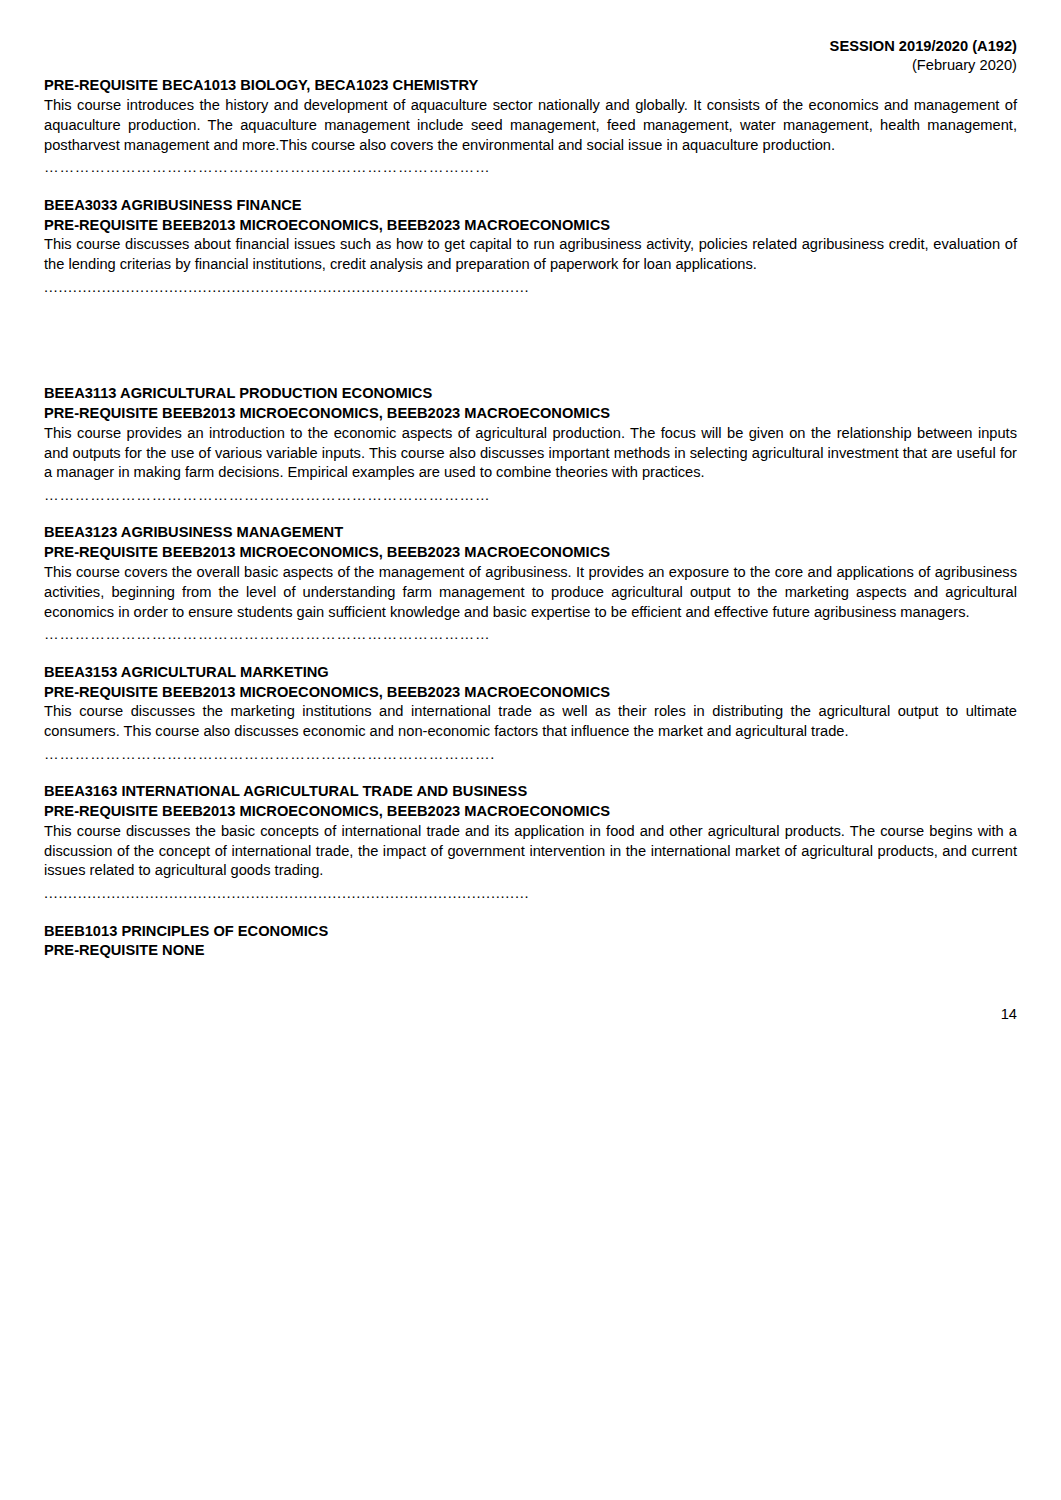SESSION 2019/2020 (A192)
(February 2020)
PRE-REQUISITE BECA1013 BIOLOGY, BECA1023 CHEMISTRY
This course introduces the history and development of aquaculture sector nationally and globally. It consists of the economics and management of aquaculture production. The aquaculture management include seed management, feed management, water management, health management, postharvest management and more.This course also covers the environmental and social issue in aquaculture production.
……………………………………………………………………………
BEEA3033 AGRIBUSINESS FINANCE
PRE-REQUISITE BEEB2013 MICROECONOMICS, BEEB2023 MACROECONOMICS
This course discusses about financial issues such as how to get capital to run agribusiness activity, policies related agribusiness credit, evaluation of the lending criterias by financial institutions, credit analysis and preparation of paperwork for loan applications.
.....................................................................................................
BEEA3113 AGRICULTURAL PRODUCTION ECONOMICS
PRE-REQUISITE BEEB2013 MICROECONOMICS, BEEB2023 MACROECONOMICS
This course provides an introduction to the economic aspects of agricultural production. The focus will be given on the relationship between inputs and outputs for the use of various variable inputs. This course also discusses important methods in selecting agricultural investment that are useful for a manager in making farm decisions. Empirical examples are used to combine theories with practices.
……………………………………………………………………………
BEEA3123 AGRIBUSINESS MANAGEMENT
PRE-REQUISITE BEEB2013 MICROECONOMICS, BEEB2023 MACROECONOMICS
This course covers the overall basic aspects of the management of agribusiness. It provides an exposure to the core and applications of agribusiness activities, beginning from the level of understanding farm management to produce agricultural output to the marketing aspects and agricultural economics in order to ensure students gain sufficient knowledge and basic expertise to be efficient and effective future agribusiness managers.
……………………………………………………………………………
BEEA3153 AGRICULTURAL MARKETING
PRE-REQUISITE BEEB2013 MICROECONOMICS, BEEB2023 MACROECONOMICS
This course discusses the marketing institutions and international trade as well as their roles in distributing the agricultural output to ultimate consumers. This course also discusses economic and non-economic factors that influence the market and agricultural trade.
…………………………………………………………………………….
BEEA3163 INTERNATIONAL AGRICULTURAL TRADE AND BUSINESS
PRE-REQUISITE BEEB2013 MICROECONOMICS, BEEB2023 MACROECONOMICS
This course discusses the basic concepts of international trade and its application in food and other agricultural products. The course begins with a discussion of the concept of international trade, the impact of government intervention in the international market of agricultural products, and current issues related to agricultural goods trading.
.....................................................................................................
BEEB1013 PRINCIPLES OF ECONOMICS
PRE-REQUISITE NONE
14